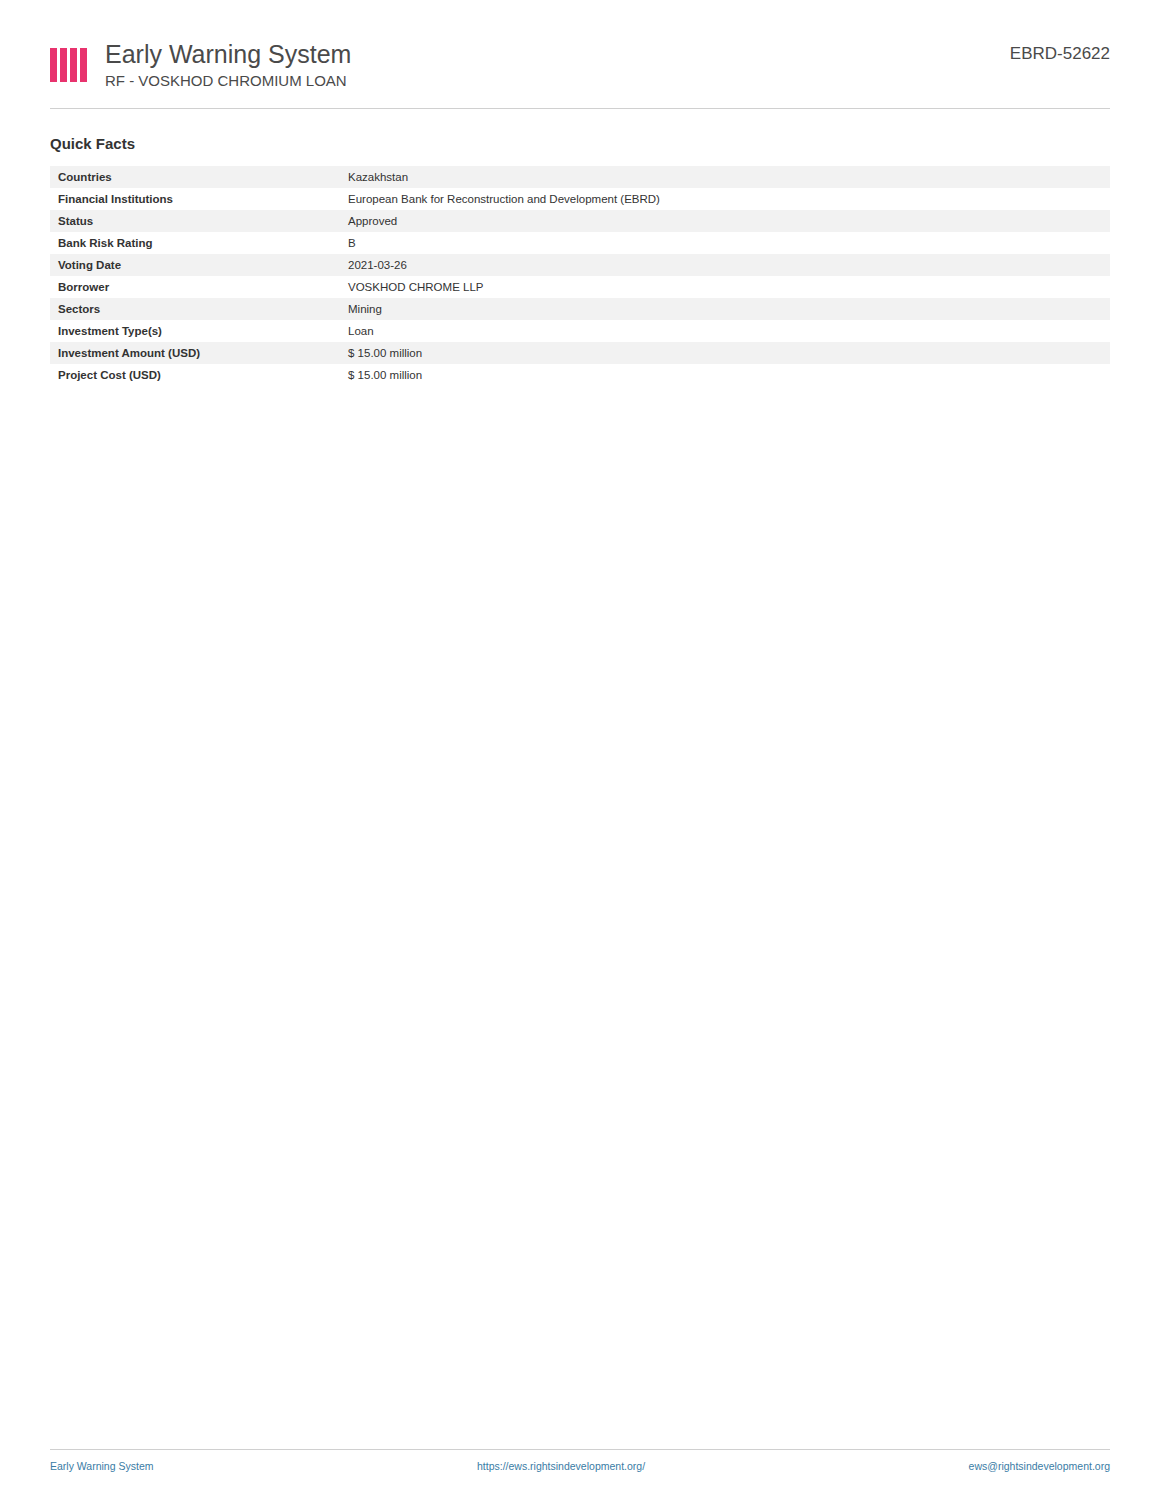Early Warning System
RF - VOSKHOD CHROMIUM LOAN
EBRD-52622
Quick Facts
| Countries | Kazakhstan |
| Financial Institutions | European Bank for Reconstruction and Development (EBRD) |
| Status | Approved |
| Bank Risk Rating | B |
| Voting Date | 2021-03-26 |
| Borrower | VOSKHOD CHROME LLP |
| Sectors | Mining |
| Investment Type(s) | Loan |
| Investment Amount (USD) | $ 15.00 million |
| Project Cost (USD) | $ 15.00 million |
Early Warning System
https://ews.rightsindevelopment.org/
ews@rightsindevelopment.org